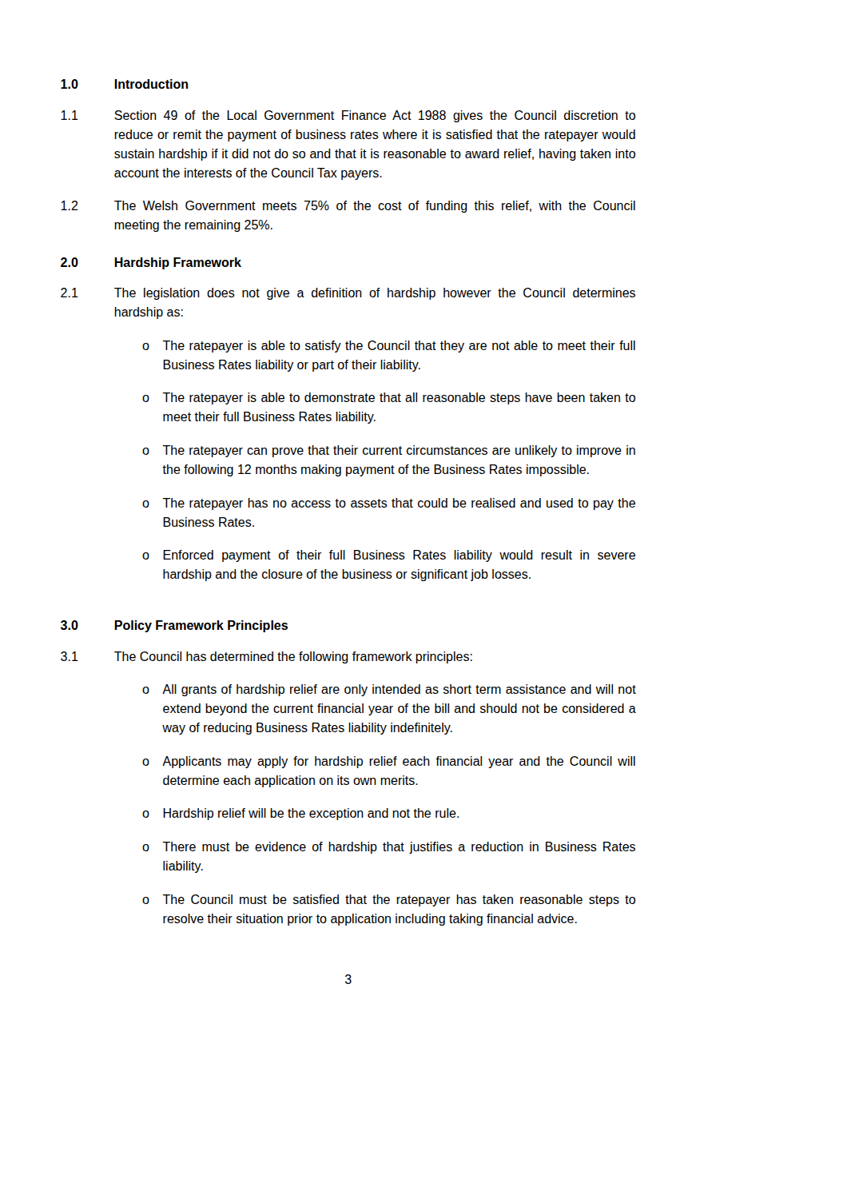1.0 Introduction
1.1 Section 49 of the Local Government Finance Act 1988 gives the Council discretion to reduce or remit the payment of business rates where it is satisfied that the ratepayer would sustain hardship if it did not do so and that it is reasonable to award relief, having taken into account the interests of the Council Tax payers.
1.2 The Welsh Government meets 75% of the cost of funding this relief, with the Council meeting the remaining 25%.
2.0 Hardship Framework
2.1 The legislation does not give a definition of hardship however the Council determines hardship as:
The ratepayer is able to satisfy the Council that they are not able to meet their full Business Rates liability or part of their liability.
The ratepayer is able to demonstrate that all reasonable steps have been taken to meet their full Business Rates liability.
The ratepayer can prove that their current circumstances are unlikely to improve in the following 12 months making payment of the Business Rates impossible.
The ratepayer has no access to assets that could be realised and used to pay the Business Rates.
Enforced payment of their full Business Rates liability would result in severe hardship and the closure of the business or significant job losses.
3.0 Policy Framework Principles
3.1 The Council has determined the following framework principles:
All grants of hardship relief are only intended as short term assistance and will not extend beyond the current financial year of the bill and should not be considered a way of reducing Business Rates liability indefinitely.
Applicants may apply for hardship relief each financial year and the Council will determine each application on its own merits.
Hardship relief will be the exception and not the rule.
There must be evidence of hardship that justifies a reduction in Business Rates liability.
The Council must be satisfied that the ratepayer has taken reasonable steps to resolve their situation prior to application including taking financial advice.
3